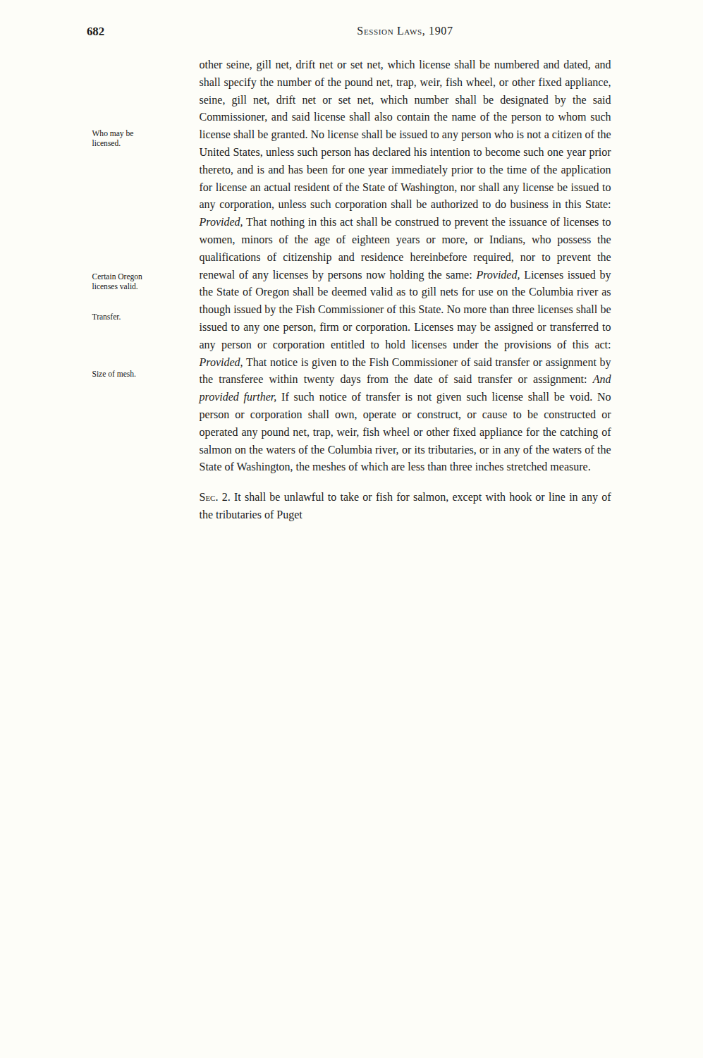682
Session Laws, 1907
Who may be licensed.
Certain Oregon licenses valid.
Transfer.
Size of mesh.
other seine, gill net, drift net or set net, which license shall be numbered and dated, and shall specify the number of the pound net, trap, weir, fish wheel, or other fixed appliance, seine, gill net, drift net or set net, which number shall be designated by the said Commissioner, and said license shall also contain the name of the person to whom such license shall be granted. No license shall be issued to any person who is not a citizen of the United States, unless such person has declared his intention to become such one year prior thereto, and is and has been for one year immediately prior to the time of the application for license an actual resident of the State of Washington, nor shall any license be issued to any corporation, unless such corporation shall be authorized to do business in this State: Provided, That nothing in this act shall be construed to prevent the issuance of licenses to women, minors of the age of eighteen years or more, or Indians, who possess the qualifications of citizenship and residence hereinbefore required, nor to prevent the renewal of any licenses by persons now holding the same: Provided, Licenses issued by the State of Oregon shall be deemed valid as to gill nets for use on the Columbia river as though issued by the Fish Commissioner of this State. No more than three licenses shall be issued to any one person, firm or corporation. Licenses may be assigned or transferred to any person or corporation entitled to hold licenses under the provisions of this act: Provided, That notice is given to the Fish Commissioner of said transfer or assignment by the transferee within twenty days from the date of said transfer or assignment: And provided further, If such notice of transfer is not given such license shall be void. No person or corporation shall own, operate or construct, or cause to be constructed or operated any pound net, trap, weir, fish wheel or other fixed appliance for the catching of salmon on the waters of the Columbia river, or its tributaries, or in any of the waters of the State of Washington, the meshes of which are less than three inches stretched measure.
Sec. 2. It shall be unlawful to take or fish for salmon, except with hook or line in any of the tributaries of Puget